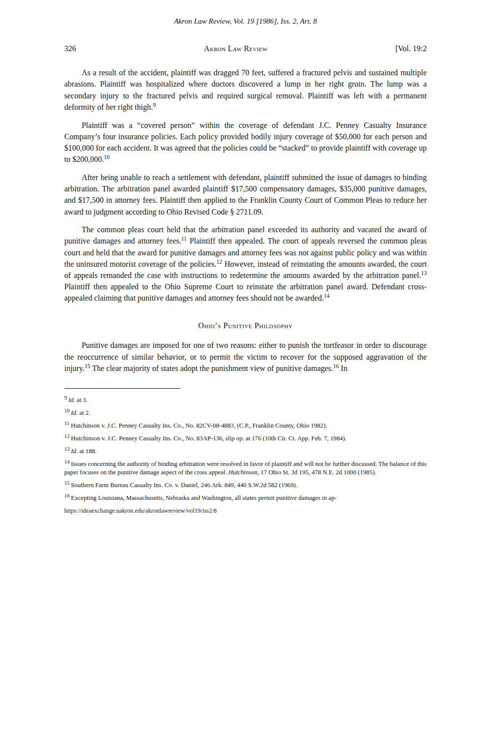Akron Law Review, Vol. 19 [1986], Iss. 2, Art. 8
326 Akron Law Review [Vol. 19:2
As a result of the accident, plaintiff was dragged 70 feet, suffered a fractured pelvis and sustained multiple abrasions. Plaintiff was hospitalized where doctors discovered a lump in her right groin. The lump was a secondary injury to the fractured pelvis and required surgical removal. Plaintiff was left with a permanent deformity of her right thigh.9
Plaintiff was a “covered person” within the coverage of defendant J.C. Penney Casualty Insurance Company’s four insurance policies. Each policy provided bodily injury coverage of $50,000 for each person and $100,000 for each accident. It was agreed that the policies could be “stacked” to provide plaintiff with coverage up to $200,000.10
After being unable to reach a settlement with defendant, plaintiff submitted the issue of damages to binding arbitration. The arbitration panel awarded plaintiff $17,500 compensatory damages, $35,000 punitive damages, and $17,500 in attorney fees. Plaintiff then applied to the Franklin County Court of Common Pleas to reduce her award to judgment according to Ohio Revised Code § 2711.09.
The common pleas court held that the arbitration panel exceeded its authority and vacated the award of punitive damages and attorney fees.11 Plaintiff then appealed. The court of appeals reversed the common pleas court and held that the award for punitive damages and attorney fees was not against public policy and was within the uninsured motorist coverage of the policies.12 However, instead of reinstating the amounts awarded, the court of appeals remanded the case with instructions to redetermine the amounts awarded by the arbitration panel.13 Plaintiff then appealed to the Ohio Supreme Court to reinstate the arbitration panel award. Defendant cross-appealed claiming that punitive damages and attorney fees should not be awarded.14
Ohio’s Punitive Philosophy
Punitive damages are imposed for one of two reasons: either to punish the tortfeasor in order to discourage the reoccurrence of similar behavior, or to permit the victim to recover for the supposed aggravation of the injury.15 The clear majority of states adopt the punishment view of punitive damages.16 In
9 Id. at 3.
10 Id. at 2.
11 Hutchinson v. J.C. Penney Casualty Ins. Co., No. 82CV-08-4883, (C.P., Franklin County, Ohio 1982).
12 Hutchinson v. J.C. Penney Casualty Ins. Co., No. 83AP-136, slip op. at 176 (10th Cir. Ct. App. Feb. 7, 1984).
13 Id. at 188.
14 Issues concerning the authority of binding arbitration were resolved in favor of plaintiff and will not be further discussed. The balance of this paper focuses on the punitive damage aspect of the cross appeal. Hutchinson, 17 Ohio St. 3d 195, 478 N.E. 2d 1000 (1985).
15 Southern Farm Bureau Casualty Ins. Co. v. Daniel, 246 Ark. 849, 440 S.W.2d 582 (1969).
16 Excepting Louisiana, Massachusetts, Nebraska and Washington, all states permit punitive damages in ap-
https://ideaexchange.uakron.edu/akronlawreview/vol19/iss2/8